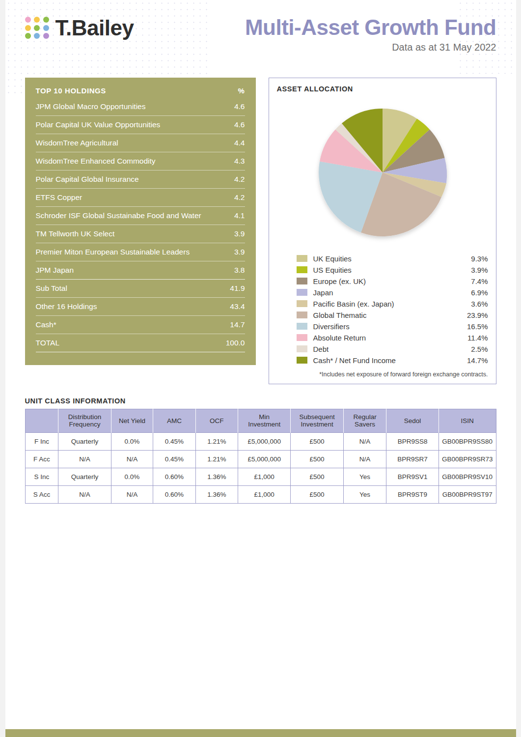T. Bailey
Multi-Asset Growth Fund
Data as at 31 May 2022
Top 10 Holdings%
| JPM Global Macro Opportunities | 4.6 |
| Polar Capital UK Value Opportunities | 4.6 |
| WisdomTree Agricultural | 4.4 |
| WisdomTree Enhanced Commodity | 4.3 |
| Polar Capital Global Insurance | 4.2 |
| ETFS Copper | 4.2 |
| Schroder ISF Global Sustainabe Food and Water | 4.1 |
| TM Tellworth UK Select | 3.9 |
| Premier Miton European Sustainable Leaders | 3.9 |
| JPM Japan | 3.8 |
| Sub Total | 41.9 |
| Other 16 Holdings | 43.4 |
| Cash* | 14.7 |
| TOTAL | 100.0 |
Asset Allocation
UK Equities 9.3%
US Equities 3.9%
Europe (ex. UK) 7.4%
Japan 6.9%
Pacific Basin (ex. Japan) 3.6%
Global Thematic 23.9%
Diversifiers 16.5%
Absolute Return 11.4%
Debt 2.5%
Cash* / Net Fund Income 14.7%
*Includes net exposure of forward foreign exchange contracts.
Unit Class Information
| | Distribution Frequency | Net Yield | AMC | OCF | Min Investment | Subsequent Investment | Regular Savers | Sedol | ISIN |
| --- | --- | --- | --- | --- | --- | --- | --- | --- | --- |
| F Inc | Quarterly | 0.0% | 0.45% | 1.21% | £5,000,000 | £500 | N/A | BPR9SS8 | GB00BPR9SS80 |
| F Acc | N/A | N/A | 0.45% | 1.21% | £5,000,000 | £500 | N/A | BPR9SR7 | GB00BPR9SR73 |
| S Inc | Quarterly | 0.0% | 0.60% | 1.36% | £1,000 | £500 | Yes | BPR9SV1 | GB00BPR9SV10 |
| S Acc | N/A | N/A | 0.60% | 1.36% | £1,000 | £500 | Yes | BPR9ST9 | GB00BPR9ST97 |